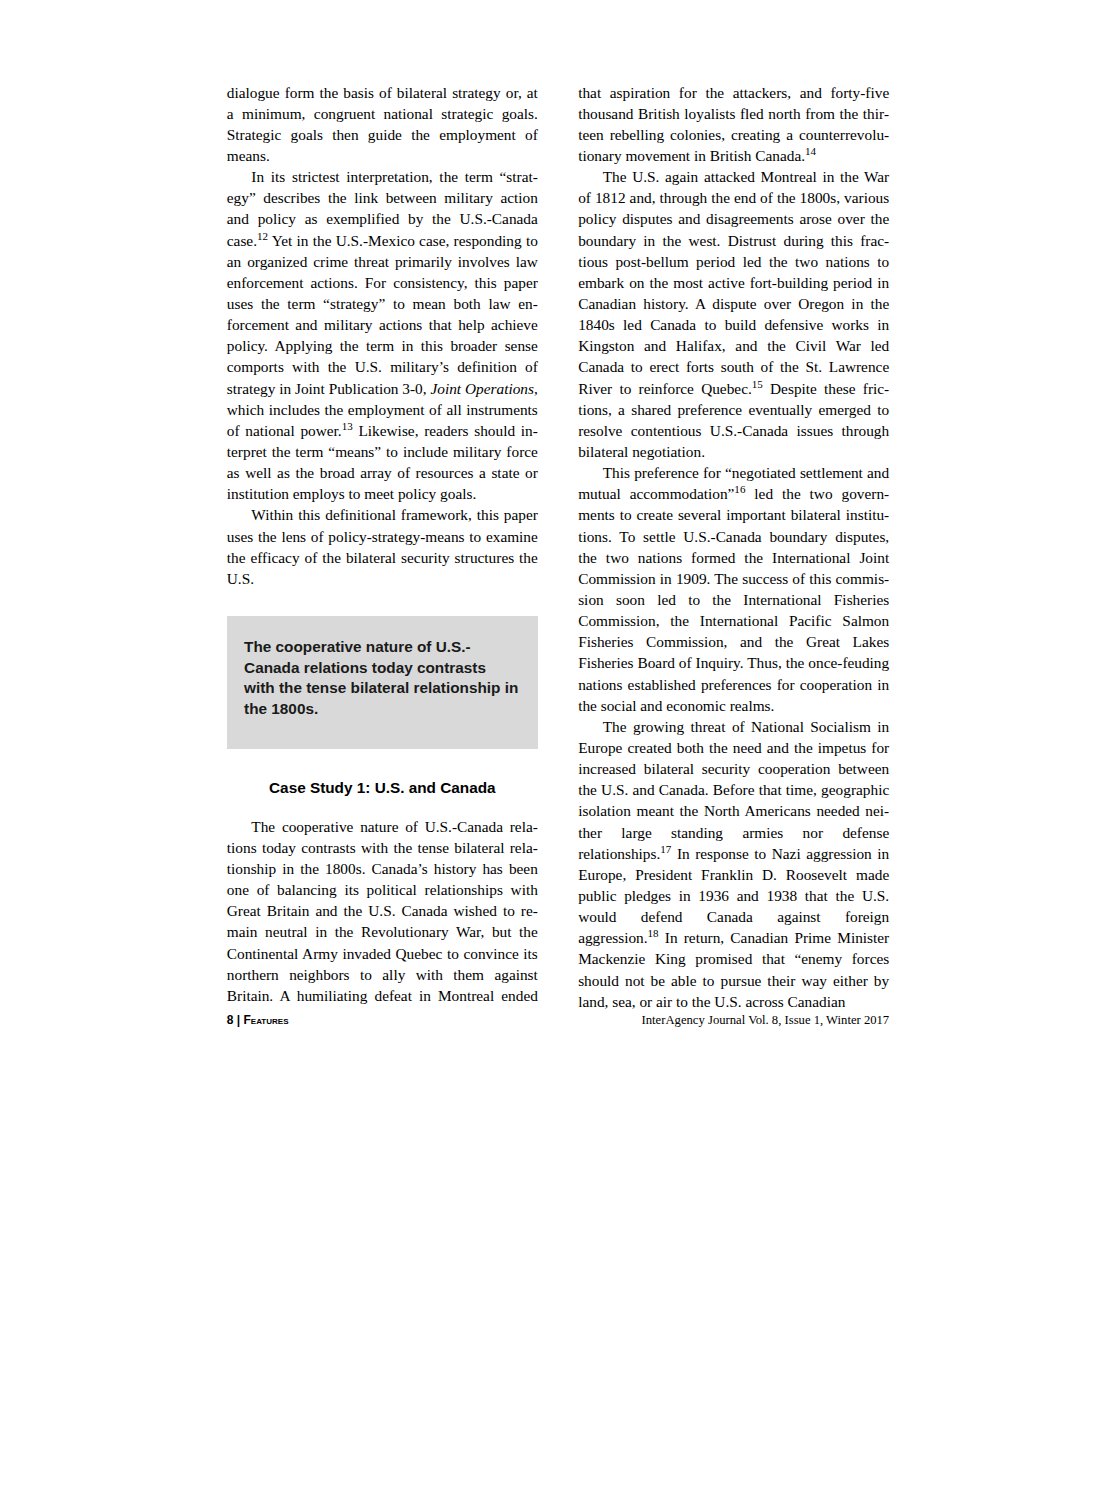dialogue form the basis of bilateral strategy or, at a minimum, congruent national strategic goals. Strategic goals then guide the employment of means.
In its strictest interpretation, the term “strategy” describes the link between military action and policy as exemplified by the U.S.-Canada case.12 Yet in the U.S.-Mexico case, responding to an organized crime threat primarily involves law enforcement actions. For consistency, this paper uses the term “strategy” to mean both law enforcement and military actions that help achieve policy. Applying the term in this broader sense comports with the U.S. military’s definition of strategy in Joint Publication 3-0, Joint Operations, which includes the employment of all instruments of national power.13 Likewise, readers should interpret the term “means” to include military force as well as the broad array of resources a state or institution employs to meet policy goals.
Within this definitional framework, this paper uses the lens of policy-strategy-means to examine the efficacy of the bilateral security structures the U.S.
The cooperative nature of U.S.-Canada relations today contrasts with the tense bilateral relationship in the 1800s.
Case Study 1: U.S. and Canada
The cooperative nature of U.S.-Canada relations today contrasts with the tense bilateral relationship in the 1800s. Canada’s history has been one of balancing its political relationships with Great Britain and the U.S. Canada wished to remain neutral in the Revolutionary War, but the Continental Army invaded Quebec to convince its northern neighbors to ally with them against Britain. A humiliating defeat in Montreal ended that aspiration for the attackers, and forty-five thousand British loyalists fled north from the thirteen rebelling colonies, creating a counterrevolutionary movement in British Canada.14
The U.S. again attacked Montreal in the War of 1812 and, through the end of the 1800s, various policy disputes and disagreements arose over the boundary in the west. Distrust during this fractious post-bellum period led the two nations to embark on the most active fort-building period in Canadian history. A dispute over Oregon in the 1840s led Canada to build defensive works in Kingston and Halifax, and the Civil War led Canada to erect forts south of the St. Lawrence River to reinforce Quebec.15 Despite these frictions, a shared preference eventually emerged to resolve contentious U.S.-Canada issues through bilateral negotiation.
This preference for “negotiated settlement and mutual accommodation”16 led the two governments to create several important bilateral institutions. To settle U.S.-Canada boundary disputes, the two nations formed the International Joint Commission in 1909. The success of this commission soon led to the International Fisheries Commission, the International Pacific Salmon Fisheries Commission, and the Great Lakes Fisheries Board of Inquiry. Thus, the once-feuding nations established preferences for cooperation in the social and economic realms.
The growing threat of National Socialism in Europe created both the need and the impetus for increased bilateral security cooperation between the U.S. and Canada. Before that time, geographic isolation meant the North Americans needed neither large standing armies nor defense relationships.17 In response to Nazi aggression in Europe, President Franklin D. Roosevelt made public pledges in 1936 and 1938 that the U.S. would defend Canada against foreign aggression.18 In return, Canadian Prime Minister Mackenzie King promised that “enemy forces should not be able to pursue their way either by land, sea, or air to the U.S. across Canadian
8 | Features
InterAgency Journal Vol. 8, Issue 1, Winter 2017